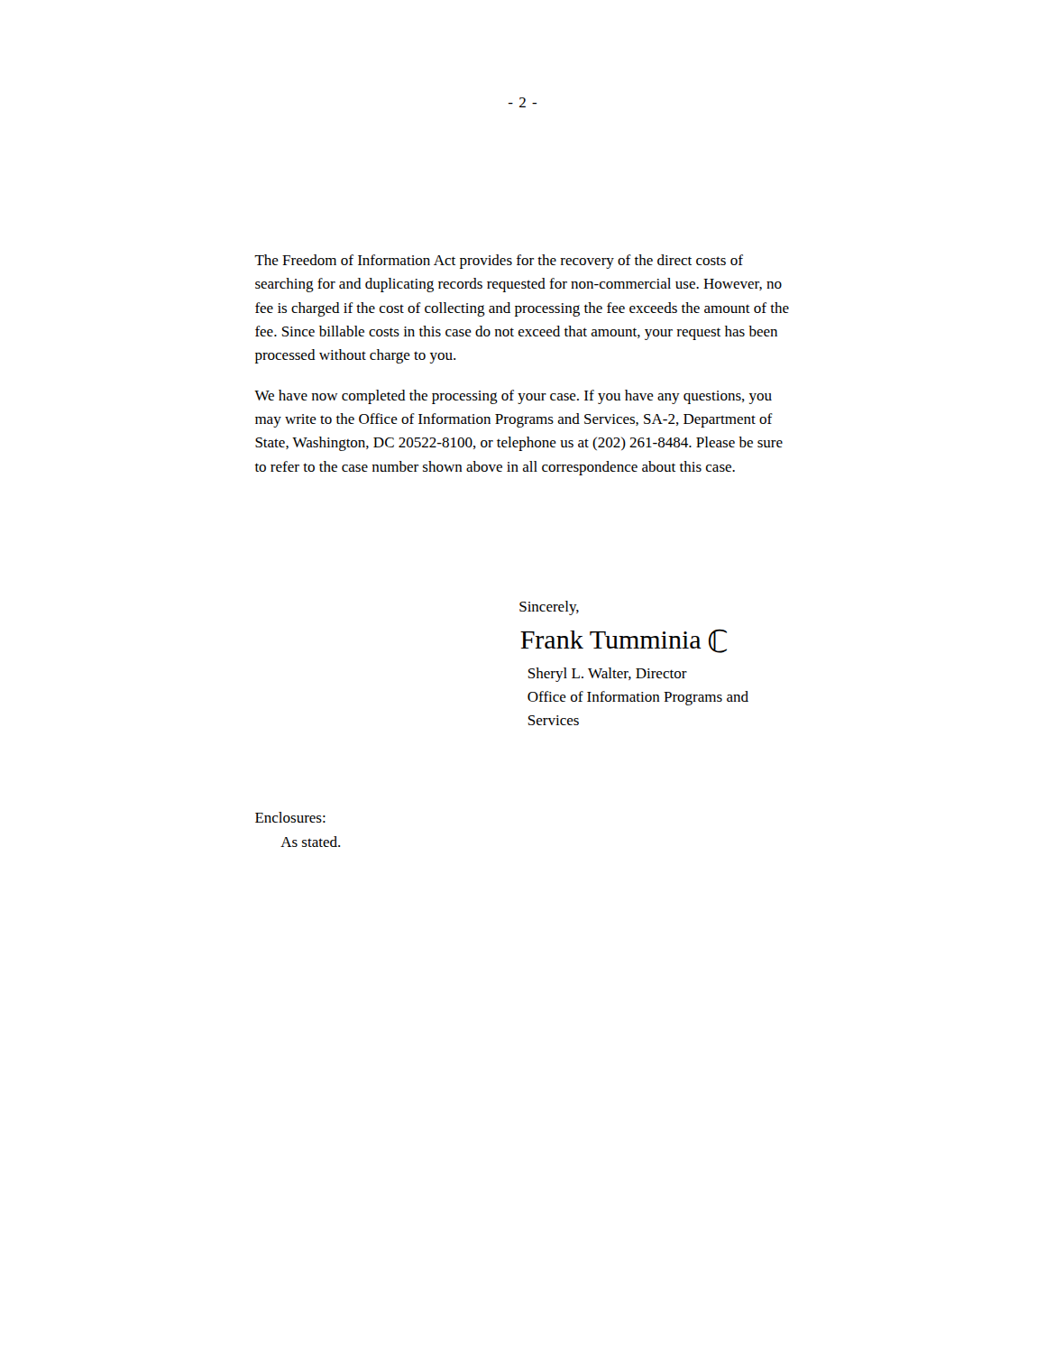- 2 -
The Freedom of Information Act provides for the recovery of the direct costs of searching for and duplicating records requested for non-commercial use. However, no fee is charged if the cost of collecting and processing the fee exceeds the amount of the fee. Since billable costs in this case do not exceed that amount, your request has been processed without charge to you.
We have now completed the processing of your case. If you have any questions, you may write to the Office of Information Programs and Services, SA-2, Department of State, Washington, DC 20522-8100, or telephone us at (202) 261-8484. Please be sure to refer to the case number shown above in all correspondence about this case.
Sincerely,
Frank Tumminiaℂ
Sheryl L. Walter, Director
Office of Information Programs and Services
Enclosures:
As stated.